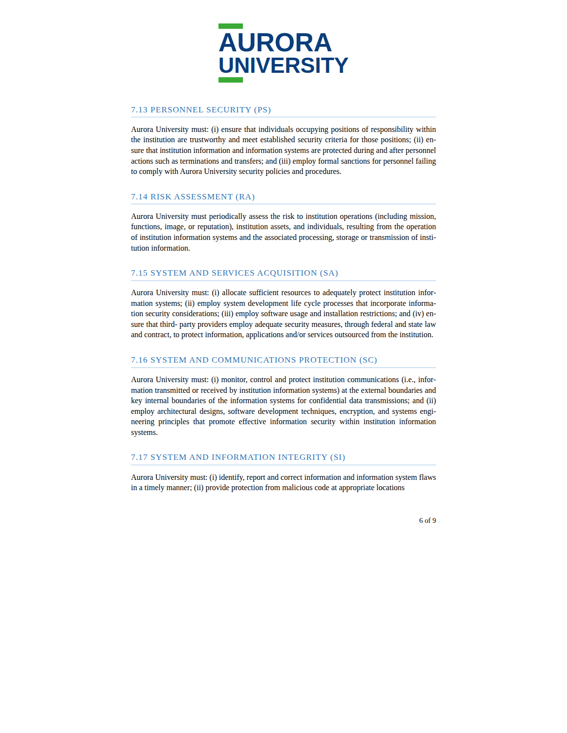AURORA UNIVERSITY
7.13 PERSONNEL SECURITY (PS)
Aurora University must: (i) ensure that individuals occupying positions of responsibility within the institution are trustworthy and meet established security criteria for those positions; (ii) ensure that institution information and information systems are protected during and after personnel actions such as terminations and transfers; and (iii) employ formal sanctions for personnel failing to comply with Aurora University security policies and procedures.
7.14 RISK ASSESSMENT (RA)
Aurora University must periodically assess the risk to institution operations (including mission, functions, image, or reputation), institution assets, and individuals, resulting from the operation of institution information systems and the associated processing, storage or transmission of institution information.
7.15 SYSTEM AND SERVICES ACQUISITION (SA)
Aurora University must: (i) allocate sufficient resources to adequately protect institution information systems; (ii) employ system development life cycle processes that incorporate information security considerations; (iii) employ software usage and installation restrictions; and (iv) ensure that third- party providers employ adequate security measures, through federal and state law and contract, to protect information, applications and/or services outsourced from the institution.
7.16 SYSTEM AND COMMUNICATIONS PROTECTION (SC)
Aurora University must: (i) monitor, control and protect institution communications (i.e., information transmitted or received by institution information systems) at the external boundaries and key internal boundaries of the information systems for confidential data transmissions; and (ii) employ architectural designs, software development techniques, encryption, and systems engineering principles that promote effective information security within institution information systems.
7.17 SYSTEM AND INFORMATION INTEGRITY (SI)
Aurora University must: (i) identify, report and correct information and information system flaws in a timely manner; (ii) provide protection from malicious code at appropriate locations
6 of 9